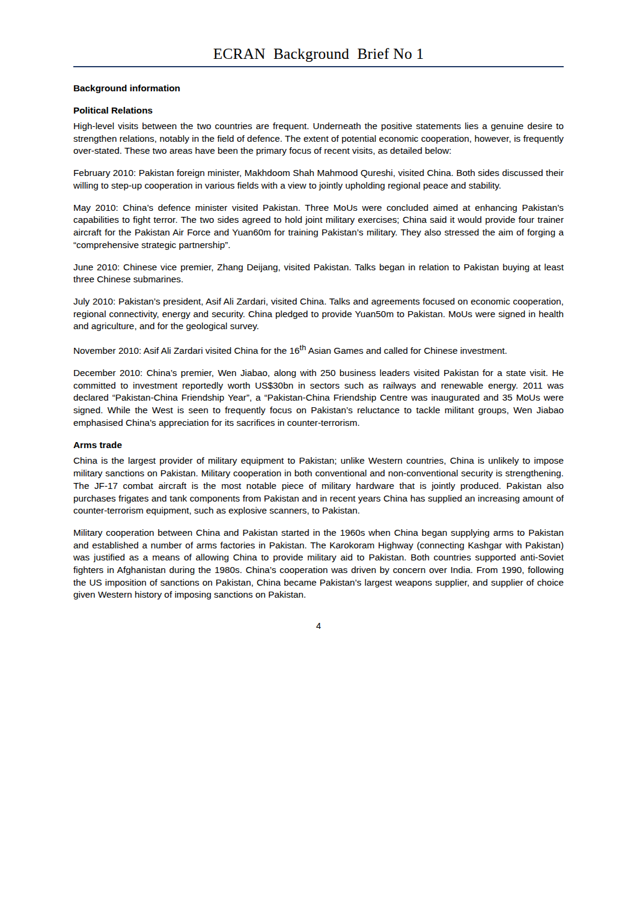ECRAN Background Brief No 1
Background information
Political Relations
High-level visits between the two countries are frequent. Underneath the positive statements lies a genuine desire to strengthen relations, notably in the field of defence. The extent of potential economic cooperation, however, is frequently over-stated. These two areas have been the primary focus of recent visits, as detailed below:
February 2010: Pakistan foreign minister, Makhdoom Shah Mahmood Qureshi, visited China. Both sides discussed their willing to step-up cooperation in various fields with a view to jointly upholding regional peace and stability.
May 2010: China’s defence minister visited Pakistan. Three MoUs were concluded aimed at enhancing Pakistan’s capabilities to fight terror. The two sides agreed to hold joint military exercises; China said it would provide four trainer aircraft for the Pakistan Air Force and Yuan60m for training Pakistan’s military. They also stressed the aim of forging a “comprehensive strategic partnership”.
June 2010: Chinese vice premier, Zhang Deijang, visited Pakistan. Talks began in relation to Pakistan buying at least three Chinese submarines.
July 2010: Pakistan’s president, Asif Ali Zardari, visited China. Talks and agreements focused on economic cooperation, regional connectivity, energy and security. China pledged to provide Yuan50m to Pakistan. MoUs were signed in health and agriculture, and for the geological survey.
November 2010: Asif Ali Zardari visited China for the 16th Asian Games and called for Chinese investment.
December 2010: China’s premier, Wen Jiabao, along with 250 business leaders visited Pakistan for a state visit. He committed to investment reportedly worth US$30bn in sectors such as railways and renewable energy. 2011 was declared “Pakistan-China Friendship Year”, a “Pakistan-China Friendship Centre was inaugurated and 35 MoUs were signed. While the West is seen to frequently focus on Pakistan’s reluctance to tackle militant groups, Wen Jiabao emphasised China’s appreciation for its sacrifices in counter-terrorism.
Arms trade
China is the largest provider of military equipment to Pakistan; unlike Western countries, China is unlikely to impose military sanctions on Pakistan. Military cooperation in both conventional and non-conventional security is strengthening. The JF-17 combat aircraft is the most notable piece of military hardware that is jointly produced. Pakistan also purchases frigates and tank components from Pakistan and in recent years China has supplied an increasing amount of counter-terrorism equipment, such as explosive scanners, to Pakistan.
Military cooperation between China and Pakistan started in the 1960s when China began supplying arms to Pakistan and established a number of arms factories in Pakistan. The Karokoram Highway (connecting Kashgar with Pakistan) was justified as a means of allowing China to provide military aid to Pakistan. Both countries supported anti-Soviet fighters in Afghanistan during the 1980s. China’s cooperation was driven by concern over India. From 1990, following the US imposition of sanctions on Pakistan, China became Pakistan’s largest weapons supplier, and supplier of choice given Western history of imposing sanctions on Pakistan.
4